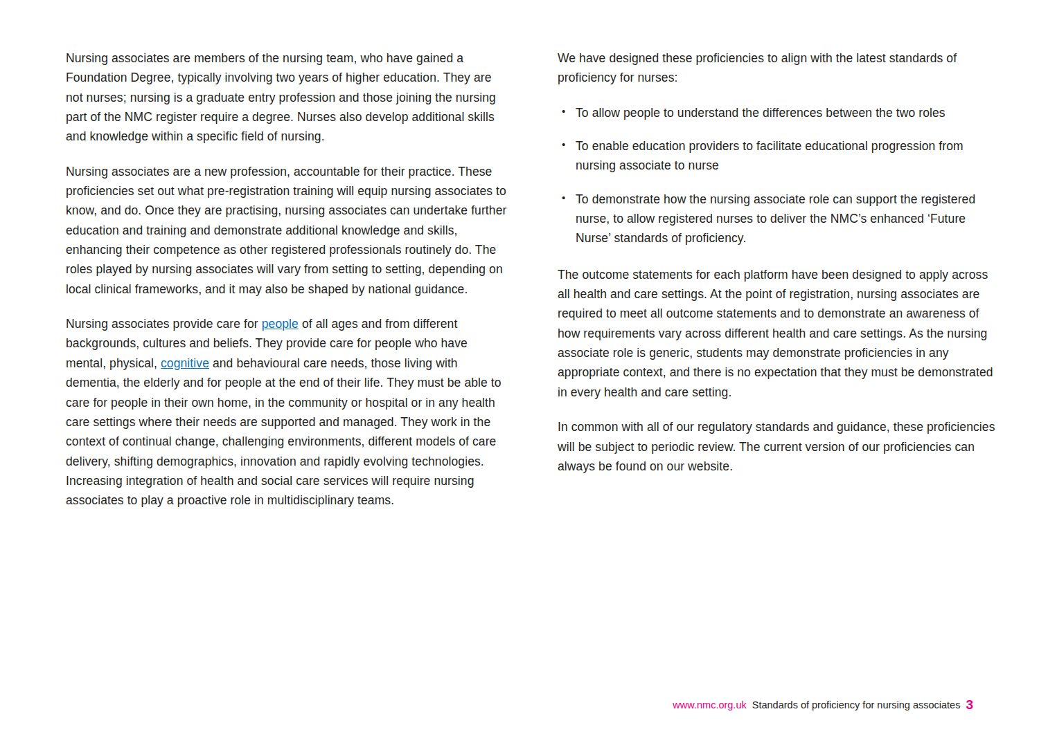Nursing associates are members of the nursing team, who have gained a Foundation Degree, typically involving two years of higher education. They are not nurses; nursing is a graduate entry profession and those joining the nursing part of the NMC register require a degree. Nurses also develop additional skills and knowledge within a specific field of nursing.
Nursing associates are a new profession, accountable for their practice. These proficiencies set out what pre-registration training will equip nursing associates to know, and do. Once they are practising, nursing associates can undertake further education and training and demonstrate additional knowledge and skills, enhancing their competence as other registered professionals routinely do. The roles played by nursing associates will vary from setting to setting, depending on local clinical frameworks, and it may also be shaped by national guidance.
Nursing associates provide care for people of all ages and from different backgrounds, cultures and beliefs. They provide care for people who have mental, physical, cognitive and behavioural care needs, those living with dementia, the elderly and for people at the end of their life. They must be able to care for people in their own home, in the community or hospital or in any health care settings where their needs are supported and managed. They work in the context of continual change, challenging environments, different models of care delivery, shifting demographics, innovation and rapidly evolving technologies. Increasing integration of health and social care services will require nursing associates to play a proactive role in multidisciplinary teams.
We have designed these proficiencies to align with the latest standards of proficiency for nurses:
To allow people to understand the differences between the two roles
To enable education providers to facilitate educational progression from nursing associate to nurse
To demonstrate how the nursing associate role can support the registered nurse, to allow registered nurses to deliver the NMC’s enhanced ‘Future Nurse’ standards of proficiency.
The outcome statements for each platform have been designed to apply across all health and care settings. At the point of registration, nursing associates are required to meet all outcome statements and to demonstrate an awareness of how requirements vary across different health and care settings. As the nursing associate role is generic, students may demonstrate proficiencies in any appropriate context, and there is no expectation that they must be demonstrated in every health and care setting.
In common with all of our regulatory standards and guidance, these proficiencies will be subject to periodic review. The current version of our proficiencies can always be found on our website.
www.nmc.org.uk Standards of proficiency for nursing associates 3